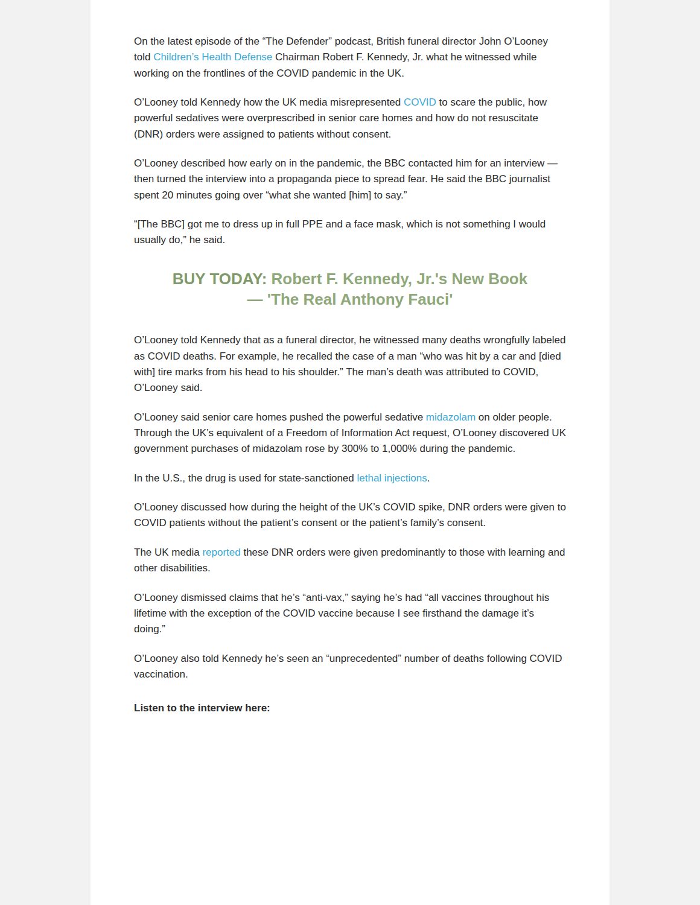On the latest episode of the “The Defender” podcast, British funeral director John O’Looney told Children’s Health Defense Chairman Robert F. Kennedy, Jr. what he witnessed while working on the frontlines of the COVID pandemic in the UK.
O’Looney told Kennedy how the UK media misrepresented COVID to scare the public, how powerful sedatives were overprescribed in senior care homes and how do not resuscitate (DNR) orders were assigned to patients without consent.
O’Looney described how early on in the pandemic, the BBC contacted him for an interview — then turned the interview into a propaganda piece to spread fear. He said the BBC journalist spent 20 minutes going over “what she wanted [him] to say.”
“[The BBC] got me to dress up in full PPE and a face mask, which is not something I would usually do,” he said.
BUY TODAY: Robert F. Kennedy, Jr.'s New Book
— 'The Real Anthony Fauci'
O’Looney told Kennedy that as a funeral director, he witnessed many deaths wrongfully labeled as COVID deaths. For example, he recalled the case of a man “who was hit by a car and [died with] tire marks from his head to his shoulder.” The man’s death was attributed to COVID, O’Looney said.
O’Looney said senior care homes pushed the powerful sedative midazolam on older people. Through the UK’s equivalent of a Freedom of Information Act request, O’Looney discovered UK government purchases of midazolam rose by 300% to 1,000% during the pandemic.
In the U.S., the drug is used for state-sanctioned lethal injections.
O’Looney discussed how during the height of the UK’s COVID spike, DNR orders were given to COVID patients without the patient’s consent or the patient’s family’s consent.
The UK media reported these DNR orders were given predominantly to those with learning and other disabilities.
O’Looney dismissed claims that he’s “anti-vax,” saying he’s had “all vaccines throughout his lifetime with the exception of the COVID vaccine because I see firsthand the damage it’s doing.”
O’Looney also told Kennedy he’s seen an “unprecedented” number of deaths following COVID vaccination.
Listen to the interview here: